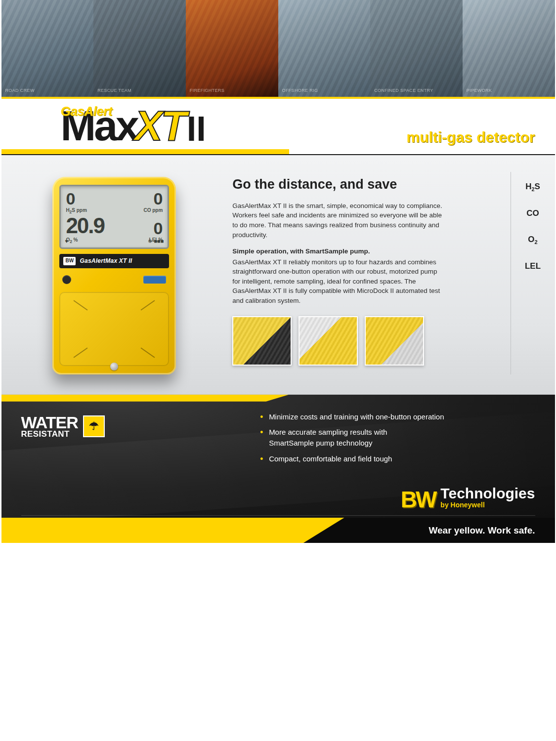Road crew
Rescue team
Firefighters
Offshore rig
Confined space entry
Pipework
GasAlert Max XT II
multi-gas detector
0 0
H2S ppm CO ppm
20.9 0
O2 % LEL%
♥ ❄ ■■■
BW GasAlertMax XT II
Go the distance, and save
GasAlertMax XT II is the smart, simple, economical way to compliance. Workers feel safe and incidents are minimized so everyone will be able to do more. That means savings realized from business continuity and productivity.
Simple operation, with SmartSample pump.
GasAlertMax XT II reliably monitors up to four hazards and combines straightforward one-button operation with our robust, motorized pump for intelligent, remote sampling, ideal for confined spaces. The GasAlertMax XT II is fully compatible with MicroDock II automated test and calibration system.
H2S
CO
O2
LEL
WATER RESISTANT ☂
Minimize costs and training with one-button operation
More accurate sampling results with
SmartSample pump technology
Compact, comfortable and field tough
BW Technologies
by Honeywell
Wear yellow. Work safe.